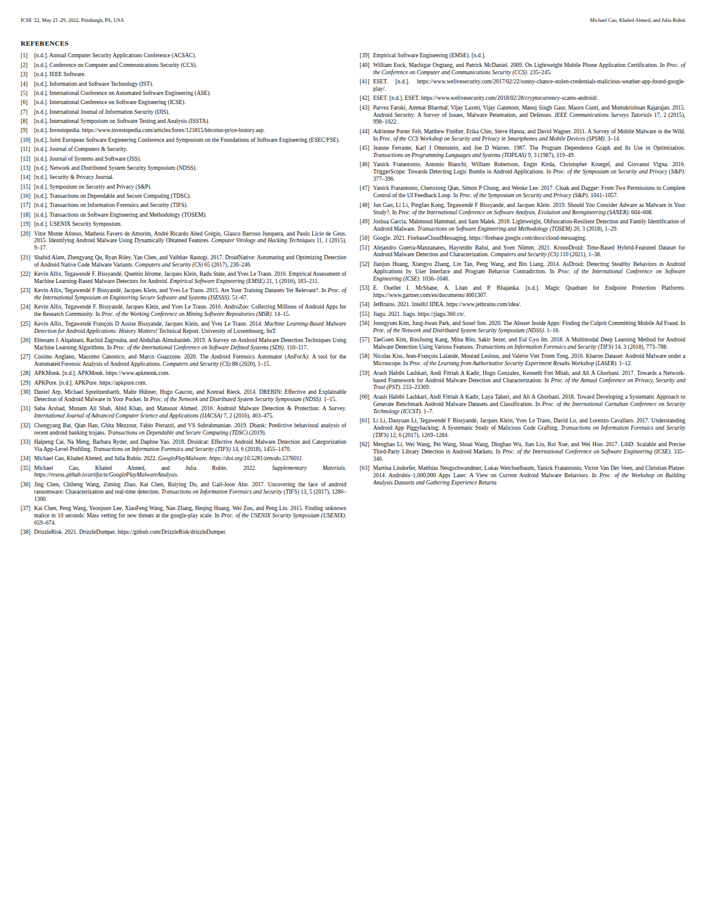ICSE '22, May 21–29, 2022, Pittsburgh, PA, USA Michael Cao, Khaled Ahmed, and Julia Rubin
REFERENCES
[n.d.]. Annual Computer Security Applications Conference (ACSAC).
[n.d.]. Conference on Computer and Communications Security (CCS).
[n.d.]. IEEE Software.
[n.d.]. Information and Software Technology (IST).
[n.d.]. International Conference on Automated Software Engineering (ASE).
[n.d.]. International Conference on Software Engineering (ICSE).
[n.d.]. International Journal of Information Security (IJIS).
[n.d.]. International Symposium on Software Testing and Analysis (ISSTA).
[n.d.]. Investopedia. https://www.investopedia.com/articles/forex/121815/bitcoins-price-history.asp.
[n.d.]. Joint European Software Engineering Conference and Symposium on the Foundations of Software Engineering (ESEC/FSE).
[n.d.]. Journal of Computers & Security.
[n.d.]. Journal of Systems and Software (JSS).
[n.d.]. Network and Distributed System Security Symposium (NDSS).
[n.d.]. Security & Privacy Journal.
[n.d.]. Symposium on Security and Privacy (S&P).
[n.d.]. Transactions on Dependable and Secure Computing (TDSC).
[n.d.]. Transactions on Information Forensics and Security (TIFS).
[n.d.]. Transactions on Software Engineering and Methodology (TOSEM).
[n.d.]. USENIX Security Symposium.
Vitor Monte Afonso, Matheus Favero de Amorim, André Ricardo Abed Grégio, Glauco Barroso Junquera, and Paulo Lício de Geus. 2015. Identifying Android Malware Using Dynamically Obtained Features. Computer Virology and Hacking Techniques 11, 1 (2015), 9–17.
Shahid Alam, Zhengyang Qu, Ryan Riley, Yan Chen, and Vaibhav Rastogi. 2017. DroidNative: Automating and Optimizing Detection of Android Native Code Malware Variants. Computers and Security (CS) 65 (2017), 230–246.
Kevin Allix, Tegawendé F. Bissyandé, Quentin Jérome, Jacques Klein, Radu State, and Yves Le Traon. 2016. Empirical Assessment of Machine Learning-Based Malware Detectors for Android. Empirical Software Engineering (EMSE) 21, 1 (2016), 183–211.
Kevin Allix, Tegawendé F Bissyandé, Jacques Klein, and Yves Le Traon. 2015. Are Your Training Datasets Yet Relevant?. In Proc. of the International Symposium on Engineering Secure Software and Systems (ISESSS). 51–67.
Kevin Allix, Tegawendé F. Bissyandé, Jacques Klein, and Yves Le Traon. 2016. AndroZoo: Collecting Millions of Android Apps for the Research Community. In Proc. of the Working Conference on Mining Software Repositories (MSR). 14–15.
Kevin Allix, Tegawendé François D Assise Bissyande, Jacques Klein, and Yves Le Traon. 2014. Machine Learning-Based Malware Detection for Android Applications: History Matters! Technical Report. University of Luxembourg, SnT.
Ebtesam J. Alqahtani, Rachid Zagrouba, and Abdullah Almuhaideb. 2019. A Survey on Android Malware Detection Techniques Using Machine Learning Algorithms. In Proc. of the International Conference on Software Defined Systems (SDS). 110–117.
Cosimo Anglano, Massimo Canonico, and Marco Guazzone. 2020. The Android Forensics Automator (AnForA): A tool for the Automated Forensic Analysis of Android Applications. Computers and Security (CS) 88 (2020), 1–15.
APKMonk. [n.d.]. APKMonk. https://www.apkmonk.com.
APKPure. [n.d.]. APKPure. https://apkpure.com.
Daniel Arp, Michael Spreitzenbarth, Malte Hübner, Hugo Gascon, and Konrad Rieck. 2014. DREBIN: Effective and Explainable Detection of Android Malware in Your Pocket. In Proc. of the Network and Distributed System Security Symposium (NDSS). 1–15.
Saba Arshad, Munam Ali Shah, Abid Khan, and Mansoor Ahmed. 2016. Android Malware Detection & Protection: A Survey. International Journal of Advanced Computer Science and Applications (IJACSA) 7, 2 (2016), 463–475.
Chongyang Bai, Qian Han, Ghita Mezzour, Fabio Pierazzi, and VS Subrahmanian. 2019. Dbank: Predictive behavioral analysis of recent android banking trojans. Transactions on Dependable and Secure Computing (TDSC) (2019).
Haipeng Cai, Na Meng, Barbara Ryder, and Daphne Yao. 2018. Droidcat: Effective Android Malware Detection and Categorization Via App-Level Profiling. Transactions on Information Forensics and Security (TIFS) 14, 6 (2018), 1455–1470.
Michael Cao, Khaled Ahmed, and Julia Rubin. 2022. GooglePlayMalware. https://doi.org/10.5281/zenodo.5376011.
Michael Cao, Khaled Ahmed, and Julia Rubin. 2022. Supplementary Materials. https://resess.github.io/artifacts/GooglePlayMalwareAnalysis.
Jing Chen, Chiheng Wang, Ziming Zhao, Kai Chen, Ruiying Du, and Gail-Joon Ahn. 2017. Uncovering the face of android ransomware: Characterization and real-time detection. Transactions on Information Forensics and Security (TIFS) 13, 5 (2017), 1286–1300.
Kai Chen, Peng Wang, Yeonjoon Lee, XiaoFeng Wang, Nan Zhang, Heqing Huang, Wei Zou, and Peng Liu. 2015. Finding unknown malice in 10 seconds: Mass vetting for new threats at the google-play scale. In Proc. of the USENIX Security Symposium (USENIX). 659–674.
DrizzleRisk. 2021. DrizzleDumper. https://github.com/DrizzleRisk/drizzleDumper.
Empirical Software Engineering (EMSE). [n.d.].
William Enck, Machigar Ongtang, and Patrick McDaniel. 2009. On Lightweight Mobile Phone Application Certification. In Proc. of the Conference on Computer and Communications Security (CCS). 235–245.
ESET. [n.d.]. https://www.welivesecurity.com/2017/02/22/sunny-chance-stolen-credentials-malicious-weather-app-found-google-play/.
ESET. [n.d.]. ESET. https://www.welivesecurity.com/2018/02/28/cryptocurrency-scams-android/.
Parvez Faruki, Ammar Bharmal, Vijay Laxmi, Vijay Ganmoor, Manoj Singh Gaur, Mauro Conti, and Muttukrishnan Rajarajan. 2015. Android Security: A Survey of Issues, Malware Penetration, and Defenses. IEEE Communications Surveys Tutorials 17, 2 (2015), 998–1022.
Adrienne Porter Felt, Matthew Finifter, Erika Chin, Steve Hanna, and David Wagner. 2011. A Survey of Mobile Malware in the Wild. In Proc. of the CCS Workshop on Security and Privacy in Smartphones and Mobile Devices (SPSM). 3–14.
Jeanne Ferrante, Karl J Ottenstein, and Joe D Warren. 1987. The Program Dependence Graph and Its Use in Optimization. Transactions on Programming Languages and Systems (TOPLAS) 9, 3 (1987), 319–49.
Yanick Fratantonio, Antonio Bianchi, William Robertson, Engin Kirda, Christopher Kruegel, and Giovanni Vigna. 2016. TriggerScope: Towards Detecting Logic Bombs in Android Applications. In Proc. of the Symposium on Security and Privacy (S&P). 377–396.
Yanick Fratantonio, Chenxiong Qian, Simon P Chung, and Wenke Lee. 2017. Cloak and Dagger: From Two Permissions to Complete Control of the UI Feedback Loop. In Proc. of the Symposium on Security and Privacy (S&P). 1041–1057.
Jun Gao, Li Li, Pingfan Kong, Tegawendé F Bissyandé, and Jacques Klein. 2019. Should You Consider Adware as Malware in Your Study?. In Proc. of the International Conference on Software Analysis, Evolution and Reengineering (SANER). 604–608.
Joshua Garcia, Mahmoud Hammad, and Sam Malek. 2018. Lightweight, Obfuscation-Resilient Detection and Family Identification of Android Malware. Transactions on Software Engineering and Methodology (TOSEM) 26, 3 (2018), 1–29.
Google. 2021. FirebaseCloudMessaging. https://firebase.google.com/docs/cloud-messaging.
Alejandro Guerra-Manzanares, Hayretdin Bahsi, and Sven Nõmm. 2021. KronoDroid: Time-Based Hybrid-Featured Dataset for Android Malware Detection and Characterization. Computers and Security (CS) 110 (2021), 1–38.
Jianjun Huang, Xiangyu Zhang, Lin Tan, Peng Wang, and Bin Liang. 2014. AsDroid: Detecting Stealthy Behaviors in Android Applications by User Interface and Program Behavior Contradiction. In Proc. of the International Conference on Software Engineering (ICSE). 1036–1046.
E. Ouellet I. McShane, A. Litan and P. Bhajanka. [n.d.]. Magic Quadrant for Endpoint Protection Platforms. https://www.gartner.com/en/documents/4001307.
JetBrains. 2021. IntelliJ IDEA. https://www.jetbrains.com/idea/.
Jiagu. 2021. Jiagu. https://jiagu.360.cn/.
Joongyum Kim, Jung-hwan Park, and Sooel Son. 2020. The Abuser Inside Apps: Finding the Culprit Committing Mobile Ad Fraud. In Proc. of the Network and Distributed System Security Symposium (NDSS). 1–16.
TaeGuen Kim, BooJoong Kang, Mina Rho, Sakir Sezer, and Eul Gyu Im. 2018. A Multimodal Deep Learning Method for Android Malware Detection Using Various Features. Transactions on Information Forensics and Security (TIFS) 14, 3 (2018), 773–788.
Nicolas Kiss, Jean-François Lalande, Mourad Leslous, and Valérie Viet Triem Tong. 2016. Kharon Dataset: Android Malware under a Microscope. In Proc. of the Learning from Authoritative Security Experiment Results Workshop (LASER). 1–12.
Arash Habibi Lashkari, Andi Fitriah A Kadir, Hugo Gonzalez, Kenneth Fon Mbah, and Ali A Ghorbani. 2017. Towards a Network-based Framework for Android Malware Detection and Characterization. In Proc. of the Annual Conference on Privacy, Security and Trust (PST). 233–23309.
Arash Habibi Lashkari, Andi Fitriah A Kadir, Laya Taheri, and Ali A Ghorbani. 2018. Toward Developing a Systematic Approach to Generate Benchmark Android Malware Datasets and Classification. In Proc. of the International Carnahan Conference on Security Technology (ICCST). 1–7.
Li Li, Daoyuan Li, Tegawendé F Bissyandé, Jacques Klein, Yves Le Traon, David Lo, and Lorenzo Cavallaro. 2017. Understanding Android App Piggybacking: A Systematic Study of Malicious Code Grafting. Transactions on Information Forensics and Security (TIFS) 12, 6 (2017), 1269–1284.
Menghao Li, Wei Wang, Pei Wang, Shuai Wang, Dinghao Wu, Jian Liu, Rui Xue, and Wei Huo. 2017. LibD: Scalable and Precise Third-Party Library Detection in Android Markets. In Proc. of the International Conference on Software Engineering (ICSE). 335–346.
Martina Lindorfer, Matthias Neugschwandtner, Lukas Weichselbaum, Yanick Fratantonio, Victor Van Der Veen, and Christian Platzer. 2014. Andrubis–1,000,000 Apps Later: A View on Current Android Malware Behaviors. In Proc. of the Workshop on Building Analysis Datasets and Gathering Experience Returns